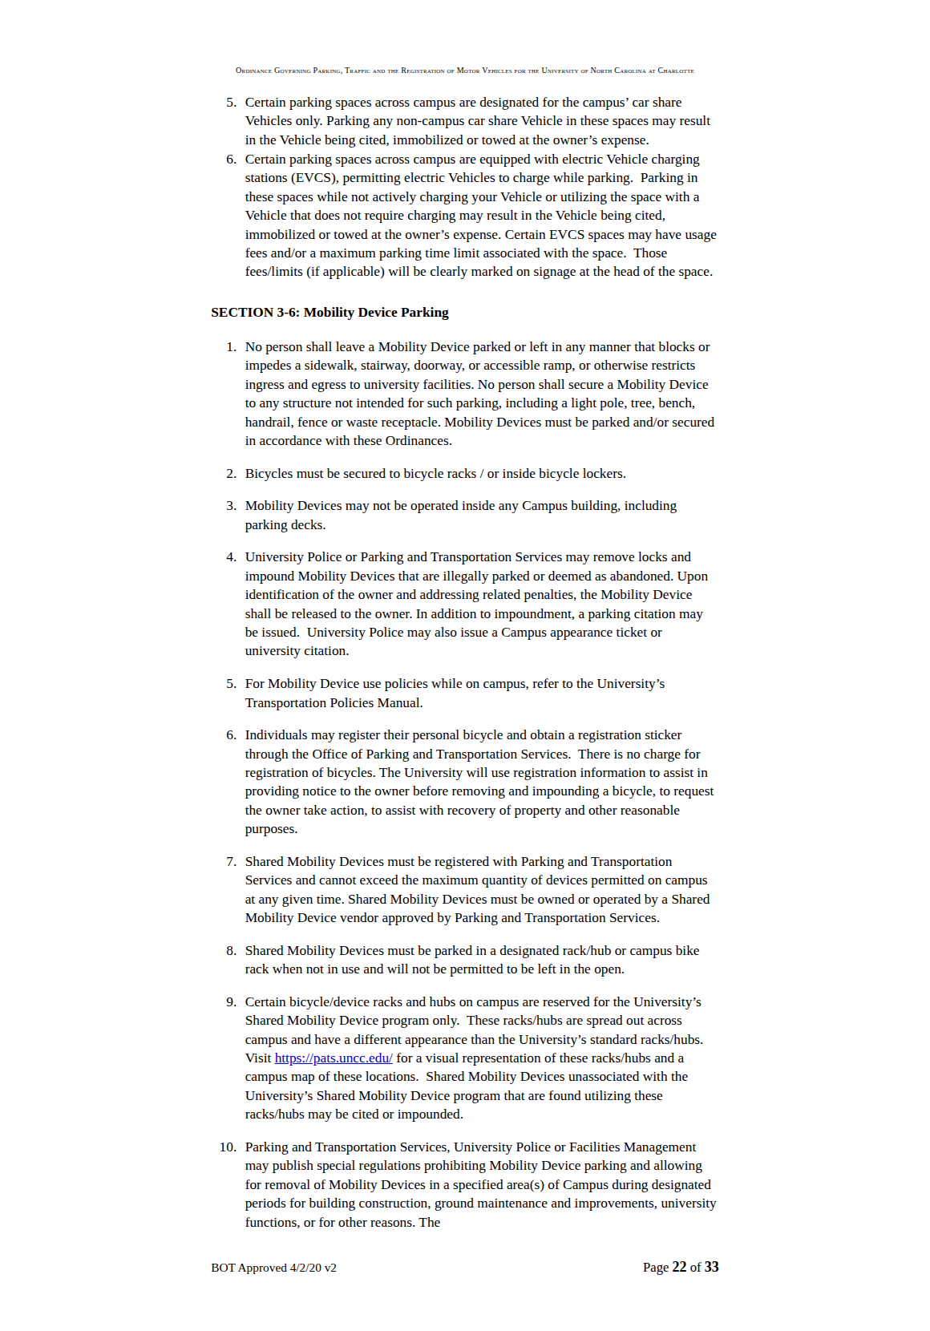Ordinance Governing Parking, Traffic and the Registration of Motor Vehicles for the University of North Carolina at Charlotte
Certain parking spaces across campus are designated for the campus’ car share Vehicles only. Parking any non-campus car share Vehicle in these spaces may result in the Vehicle being cited, immobilized or towed at the owner’s expense.
Certain parking spaces across campus are equipped with electric Vehicle charging stations (EVCS), permitting electric Vehicles to charge while parking. Parking in these spaces while not actively charging your Vehicle or utilizing the space with a Vehicle that does not require charging may result in the Vehicle being cited, immobilized or towed at the owner’s expense. Certain EVCS spaces may have usage fees and/or a maximum parking time limit associated with the space. Those fees/limits (if applicable) will be clearly marked on signage at the head of the space.
SECTION 3-6: Mobility Device Parking
No person shall leave a Mobility Device parked or left in any manner that blocks or impedes a sidewalk, stairway, doorway, or accessible ramp, or otherwise restricts ingress and egress to university facilities. No person shall secure a Mobility Device to any structure not intended for such parking, including a light pole, tree, bench, handrail, fence or waste receptacle. Mobility Devices must be parked and/or secured in accordance with these Ordinances.
Bicycles must be secured to bicycle racks / or inside bicycle lockers.
Mobility Devices may not be operated inside any Campus building, including parking decks.
University Police or Parking and Transportation Services may remove locks and impound Mobility Devices that are illegally parked or deemed as abandoned. Upon identification of the owner and addressing related penalties, the Mobility Device shall be released to the owner. In addition to impoundment, a parking citation may be issued. University Police may also issue a Campus appearance ticket or university citation.
For Mobility Device use policies while on campus, refer to the University’s Transportation Policies Manual.
Individuals may register their personal bicycle and obtain a registration sticker through the Office of Parking and Transportation Services. There is no charge for registration of bicycles. The University will use registration information to assist in providing notice to the owner before removing and impounding a bicycle, to request the owner take action, to assist with recovery of property and other reasonable purposes.
Shared Mobility Devices must be registered with Parking and Transportation Services and cannot exceed the maximum quantity of devices permitted on campus at any given time. Shared Mobility Devices must be owned or operated by a Shared Mobility Device vendor approved by Parking and Transportation Services.
Shared Mobility Devices must be parked in a designated rack/hub or campus bike rack when not in use and will not be permitted to be left in the open.
Certain bicycle/device racks and hubs on campus are reserved for the University’s Shared Mobility Device program only. These racks/hubs are spread out across campus and have a different appearance than the University’s standard racks/hubs. Visit https://pats.uncc.edu/ for a visual representation of these racks/hubs and a campus map of these locations. Shared Mobility Devices unassociated with the University’s Shared Mobility Device program that are found utilizing these racks/hubs may be cited or impounded.
Parking and Transportation Services, University Police or Facilities Management may publish special regulations prohibiting Mobility Device parking and allowing for removal of Mobility Devices in a specified area(s) of Campus during designated periods for building construction, ground maintenance and improvements, university functions, or for other reasons. The
BOT Approved 4/2/20 v2
Page 22 of 33